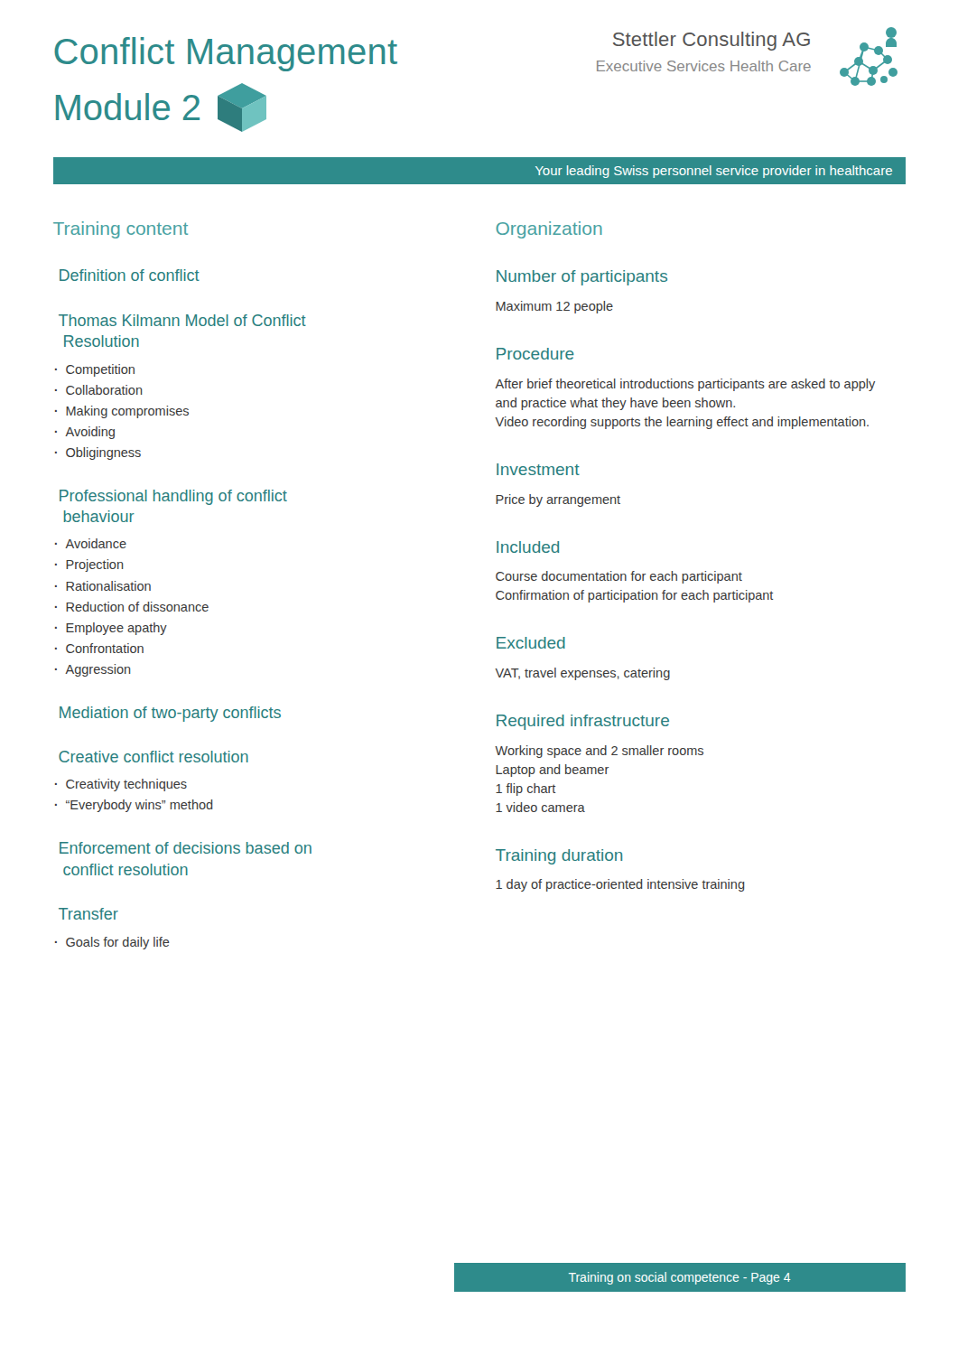Conflict Management
Module 2
Stettler Consulting AG
Executive Services Health Care
Your leading Swiss personnel service provider in healthcare
Training content
Definition of conflict
Thomas Kilmann Model of Conflict
Resolution
Competition
Collaboration
Making compromises
Avoiding
Obligingness
Professional handling of conflict
behaviour
Avoidance
Projection
Rationalisation
Reduction of dissonance
Employee apathy
Confrontation
Aggression
Mediation of two-party conflicts
Creative conflict resolution
Creativity techniques
“Everybody wins” method
Enforcement of decisions based on
conflict resolution
Transfer
Goals for daily life
Organization
Number of participants
Maximum 12 people
Procedure
After brief theoretical introductions participants are asked to apply
and practice what they have been shown.
Video recording supports the learning effect and implementation.
Investment
Price by arrangement
Included
Course documentation for each participant
Confirmation of participation for each participant
Excluded
VAT, travel expenses, catering
Required infrastructure
Working space and 2 smaller rooms
Laptop and beamer
1 flip chart
1 video camera
Training duration
1 day of practice-oriented intensive training
Training on social competence - Page 4